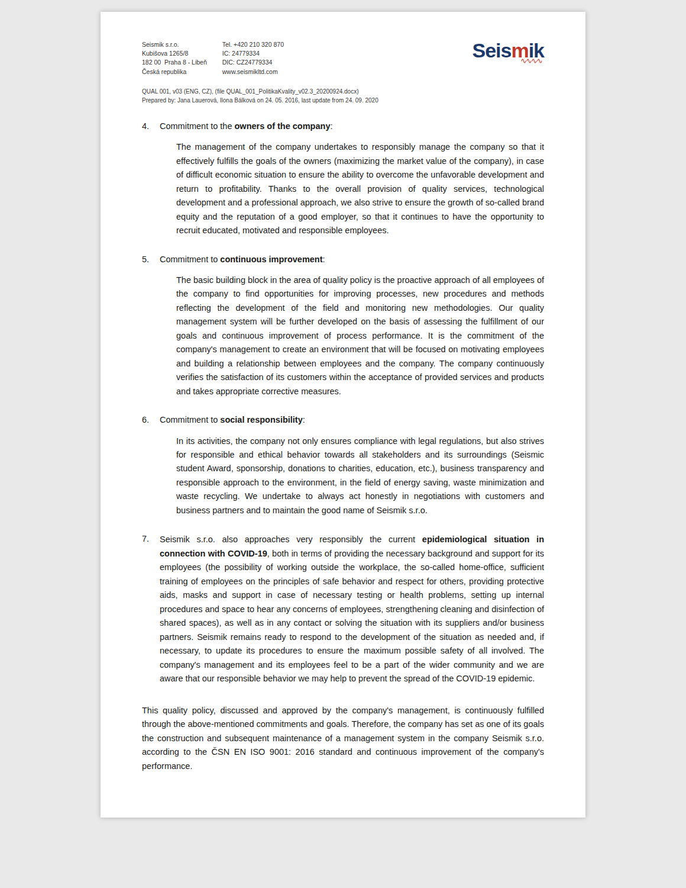Seismik s.r.o.
Kubišova 1265/8
182 00 Praha 8 - Libeň
Česká republika
Tel. +420 210 320 870
IC: 24779334
DIC: CZ24779334
www.seismikltd.com
Seismik
∿∿∿∿
QUAL 001, v03 (ENG, CZ), (file QUAL_001_PolitikaKvality_v02.3_20200924.docx)
Prepared by: Jana Lauerová, Ilona Bálková on 24. 05. 2016, last update from 24. 09. 2020
4. Commitment to the owners of the company:
The management of the company undertakes to responsibly manage the company so that it effectively fulfills the goals of the owners (maximizing the market value of the company), in case of difficult economic situation to ensure the ability to overcome the unfavorable development and return to profitability. Thanks to the overall provision of quality services, technological development and a professional approach, we also strive to ensure the growth of so-called brand equity and the reputation of a good employer, so that it continues to have the opportunity to recruit educated, motivated and responsible employees.
5. Commitment to continuous improvement:
The basic building block in the area of quality policy is the proactive approach of all employees of the company to find opportunities for improving processes, new procedures and methods reflecting the development of the field and monitoring new methodologies. Our quality management system will be further developed on the basis of assessing the fulfillment of our goals and continuous improvement of process performance. It is the commitment of the company's management to create an environment that will be focused on motivating employees and building a relationship between employees and the company. The company continuously verifies the satisfaction of its customers within the acceptance of provided services and products and takes appropriate corrective measures.
6. Commitment to social responsibility:
In its activities, the company not only ensures compliance with legal regulations, but also strives for responsible and ethical behavior towards all stakeholders and its surroundings (Seismic student Award, sponsorship, donations to charities, education, etc.), business transparency and responsible approach to the environment, in the field of energy saving, waste minimization and waste recycling. We undertake to always act honestly in negotiations with customers and business partners and to maintain the good name of Seismik s.r.o.
7. Seismik s.r.o. also approaches very responsibly the current epidemiological situation in connection with COVID-19, both in terms of providing the necessary background and support for its employees (the possibility of working outside the workplace, the so-called home-office, sufficient training of employees on the principles of safe behavior and respect for others, providing protective aids, masks and support in case of necessary testing or health problems, setting up internal procedures and space to hear any concerns of employees, strengthening cleaning and disinfection of shared spaces), as well as in any contact or solving the situation with its suppliers and/or business partners. Seismik remains ready to respond to the development of the situation as needed and, if necessary, to update its procedures to ensure the maximum possible safety of all involved. The company's management and its employees feel to be a part of the wider community and we are aware that our responsible behavior we may help to prevent the spread of the COVID-19 epidemic.
This quality policy, discussed and approved by the company's management, is continuously fulfilled through the above-mentioned commitments and goals. Therefore, the company has set as one of its goals the construction and subsequent maintenance of a management system in the company Seismik s.r.o. according to the ČSN EN ISO 9001: 2016 standard and continuous improvement of the company's performance.